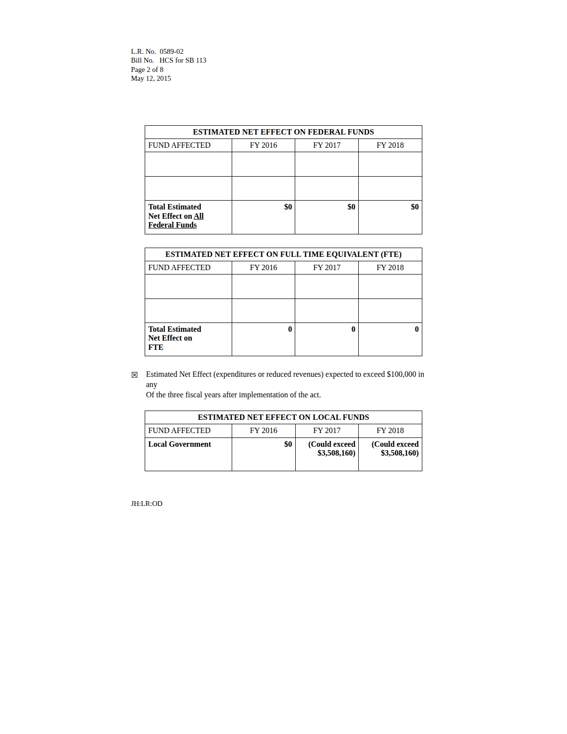L.R. No. 0589-02
Bill No. HCS for SB 113
Page 2 of 8
May 12, 2015
| ESTIMATED NET EFFECT ON FEDERAL FUNDS |
| FUND AFFECTED | FY 2016 | FY 2017 | FY 2018 |
| Total Estimated Net Effect on All Federal Funds | $0 | $0 | $0 |
| ESTIMATED NET EFFECT ON FULL TIME EQUIVALENT (FTE) |
| FUND AFFECTED | FY 2016 | FY 2017 | FY 2018 |
| Total Estimated Net Effect on FTE | 0 | 0 | 0 |
☒ Estimated Net Effect (expenditures or reduced revenues) expected to exceed $100,000 in any
Of the three fiscal years after implementation of the act.
| ESTIMATED NET EFFECT ON LOCAL FUNDS |
| FUND AFFECTED | FY 2016 | FY 2017 | FY 2018 |
| Local Government | $0 | (Could exceed $3,508,160) | (Could exceed $3,508,160) |
JH:LR:OD